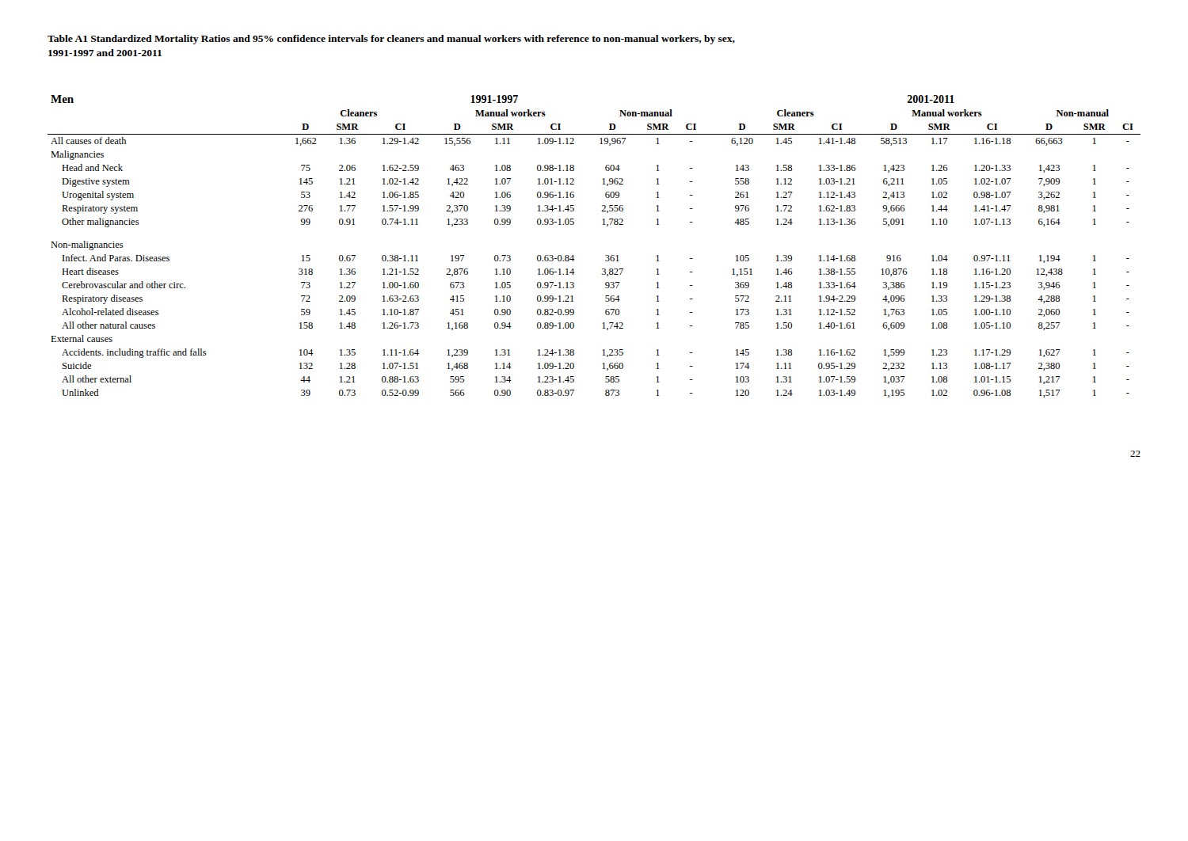Table A1 Standardized Mortality Ratios and 95% confidence intervals for cleaners and manual workers with reference to non-manual workers, by sex,
1991-1997 and 2001-2011
| Men | 1991-1997 | | 2001-2011 |
| | Cleaners | Manual workers | Non-manual | | Cleaners | Manual workers | Non-manual |
| | D | SMR | CI | D | SMR | CI | D | SMR | CI | | D | SMR | CI | D | SMR | CI | D | SMR | CI |
| All causes of death | 1,662 | 1.36 | 1.29-1.42 | 15,556 | 1.11 | 1.09-1.12 | 19,967 | 1 | - | | 6,120 | 1.45 | 1.41-1.48 | 58,513 | 1.17 | 1.16-1.18 | 66,663 | 1 | - |
| Malignancies | | | | | | | | | | | | | | | | | | | |
| Head and Neck | 75 | 2.06 | 1.62-2.59 | 463 | 1.08 | 0.98-1.18 | 604 | 1 | - | | 143 | 1.58 | 1.33-1.86 | 1,423 | 1.26 | 1.20-1.33 | 1,423 | 1 | - |
| Digestive system | 145 | 1.21 | 1.02-1.42 | 1,422 | 1.07 | 1.01-1.12 | 1,962 | 1 | - | | 558 | 1.12 | 1.03-1.21 | 6,211 | 1.05 | 1.02-1.07 | 7,909 | 1 | - |
| Urogenital system | 53 | 1.42 | 1.06-1.85 | 420 | 1.06 | 0.96-1.16 | 609 | 1 | - | | 261 | 1.27 | 1.12-1.43 | 2,413 | 1.02 | 0.98-1.07 | 3,262 | 1 | - |
| Respiratory system | 276 | 1.77 | 1.57-1.99 | 2,370 | 1.39 | 1.34-1.45 | 2,556 | 1 | - | | 976 | 1.72 | 1.62-1.83 | 9,666 | 1.44 | 1.41-1.47 | 8,981 | 1 | - |
| Other malignancies | 99 | 0.91 | 0.74-1.11 | 1,233 | 0.99 | 0.93-1.05 | 1,782 | 1 | - | | 485 | 1.24 | 1.13-1.36 | 5,091 | 1.10 | 1.07-1.13 | 6,164 | 1 | - |
| Non-malignancies | | | | | | | | | | | | | | | | | | | |
| Infect. And Paras. Diseases | 15 | 0.67 | 0.38-1.11 | 197 | 0.73 | 0.63-0.84 | 361 | 1 | - | | 105 | 1.39 | 1.14-1.68 | 916 | 1.04 | 0.97-1.11 | 1,194 | 1 | - |
| Heart diseases | 318 | 1.36 | 1.21-1.52 | 2,876 | 1.10 | 1.06-1.14 | 3,827 | 1 | - | | 1,151 | 1.46 | 1.38-1.55 | 10,876 | 1.18 | 1.16-1.20 | 12,438 | 1 | - |
| Cerebrovascular and other circ. | 73 | 1.27 | 1.00-1.60 | 673 | 1.05 | 0.97-1.13 | 937 | 1 | - | | 369 | 1.48 | 1.33-1.64 | 3,386 | 1.19 | 1.15-1.23 | 3,946 | 1 | - |
| Respiratory diseases | 72 | 2.09 | 1.63-2.63 | 415 | 1.10 | 0.99-1.21 | 564 | 1 | - | | 572 | 2.11 | 1.94-2.29 | 4,096 | 1.33 | 1.29-1.38 | 4,288 | 1 | - |
| Alcohol-related diseases | 59 | 1.45 | 1.10-1.87 | 451 | 0.90 | 0.82-0.99 | 670 | 1 | - | | 173 | 1.31 | 1.12-1.52 | 1,763 | 1.05 | 1.00-1.10 | 2,060 | 1 | - |
| All other natural causes | 158 | 1.48 | 1.26-1.73 | 1,168 | 0.94 | 0.89-1.00 | 1,742 | 1 | - | | 785 | 1.50 | 1.40-1.61 | 6,609 | 1.08 | 1.05-1.10 | 8,257 | 1 | - |
| External causes | | | | | | | | | | | | | | | | | | | |
| Accidents. including traffic and falls | 104 | 1.35 | 1.11-1.64 | 1,239 | 1.31 | 1.24-1.38 | 1,235 | 1 | - | | 145 | 1.38 | 1.16-1.62 | 1,599 | 1.23 | 1.17-1.29 | 1,627 | 1 | - |
| Suicide | 132 | 1.28 | 1.07-1.51 | 1,468 | 1.14 | 1.09-1.20 | 1,660 | 1 | - | | 174 | 1.11 | 0.95-1.29 | 2,232 | 1.13 | 1.08-1.17 | 2,380 | 1 | - |
| All other external | 44 | 1.21 | 0.88-1.63 | 595 | 1.34 | 1.23-1.45 | 585 | 1 | - | | 103 | 1.31 | 1.07-1.59 | 1,037 | 1.08 | 1.01-1.15 | 1,217 | 1 | - |
| Unlinked | 39 | 0.73 | 0.52-0.99 | 566 | 0.90 | 0.83-0.97 | 873 | 1 | - | | 120 | 1.24 | 1.03-1.49 | 1,195 | 1.02 | 0.96-1.08 | 1,517 | 1 | - |
22